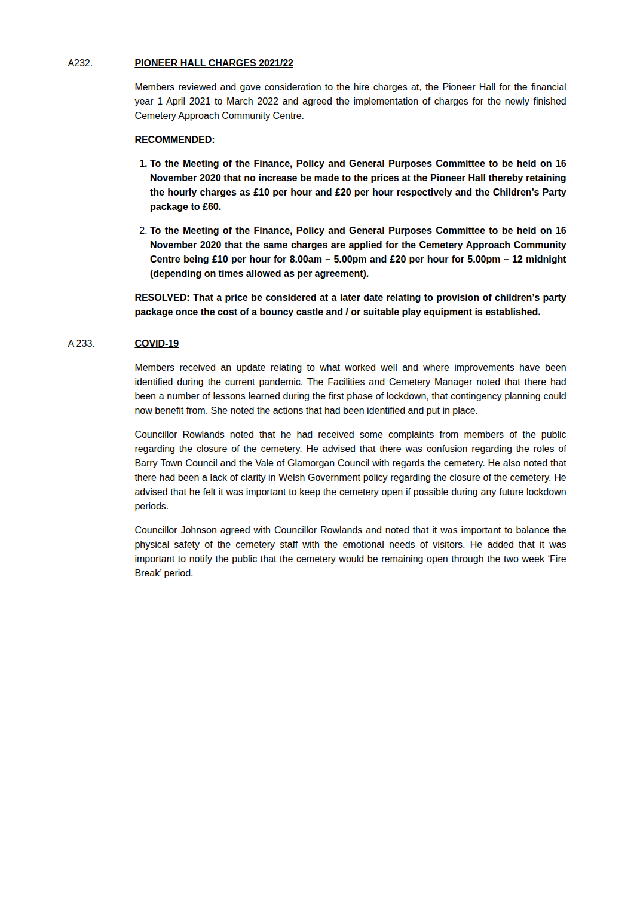A232. Pioneer Hall Charges 2021/22
Members reviewed and gave consideration to the hire charges at, the Pioneer Hall for the financial year 1 April 2021 to March 2022 and agreed the implementation of charges for the newly finished Cemetery Approach Community Centre.
RECOMMENDED:
To the Meeting of the Finance, Policy and General Purposes Committee to be held on 16 November 2020 that no increase be made to the prices at the Pioneer Hall thereby retaining the hourly charges as £10 per hour and £20 per hour respectively and the Children’s Party package to £60.
To the Meeting of the Finance, Policy and General Purposes Committee to be held on 16 November 2020 that the same charges are applied for the Cemetery Approach Community Centre being £10 per hour for 8.00am – 5.00pm and £20 per hour for 5.00pm – 12 midnight (depending on times allowed as per agreement).
RESOLVED: That a price be considered at a later date relating to provision of children’s party package once the cost of a bouncy castle and / or suitable play equipment is established.
A 233. Covid-19
Members received an update relating to what worked well and where improvements have been identified during the current pandemic. The Facilities and Cemetery Manager noted that there had been a number of lessons learned during the first phase of lockdown, that contingency planning could now benefit from. She noted the actions that had been identified and put in place.
Councillor Rowlands noted that he had received some complaints from members of the public regarding the closure of the cemetery. He advised that there was confusion regarding the roles of Barry Town Council and the Vale of Glamorgan Council with regards the cemetery. He also noted that there had been a lack of clarity in Welsh Government policy regarding the closure of the cemetery. He advised that he felt it was important to keep the cemetery open if possible during any future lockdown periods.
Councillor Johnson agreed with Councillor Rowlands and noted that it was important to balance the physical safety of the cemetery staff with the emotional needs of visitors. He added that it was important to notify the public that the cemetery would be remaining open through the two week ‘Fire Break’ period.